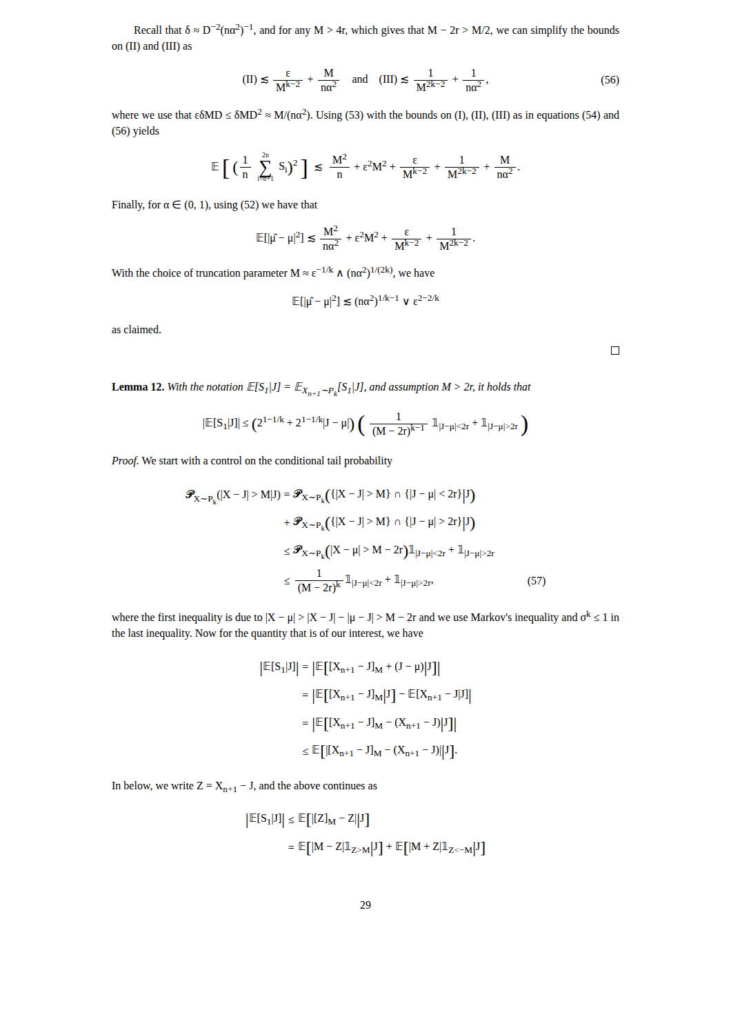Recall that δ ≈ D−2(nα2)−1, and for any M > 4r, which gives that M − 2r > M/2, we can simplify the bounds on (II) and (III) as
(II) ≲ εMk−2 + Mnα2 and (III) ≲ 1 M2k−2 + 1 nα2, (56)
where we use that εδMD ≤ δMD2 ≈ M/(nα2). Using (53) with the bounds on (I), (II), (III) as in equations (54) and (56) yields
𝔼 [ (1 n 2n∑i=n+1 Si)2 ] ≲ M2 n + ε2M2 + εMk−2 + 1 M2k−2 + Mnα2.
Finally, for α ∈ (0, 1), using (52) we have that
𝔼[|μ̂ − μ|2] ≲ M2 nα2 + ε2M2 + εMk−2 + 1 M2k−2.
With the choice of truncation parameter M ≈ ε−1/k ∧ (nα2)1/(2k), we have
𝔼[|μ̂ − μ|2] ≲ (nα2)1/k−1 ∨ ε2−2/k
as claimed.
Lemma 12. With the notation 𝔼[S1|J] = 𝔼Xn+1∼Pk[S1|J], and assumption M > 2r, it holds that
|𝔼[S1|J]| ≤ (21−1/k + 21−1/k|J − μ|) ( 1(M − 2r)k−1 𝟙|J−μ|<2r + 𝟙|J−μ|>2r )
Proof. We start with a control on the conditional tail probability
𝓟X∼Pk(|X − J| > M|J)
=
𝓟X∼Pk({|X − J| > M} ∩ {|J − μ| < 2r}|J)
+
𝓟X∼Pk({|X − J| > M} ∩ {|J − μ| > 2r}|J)
≤
𝓟X∼Pk(|X − μ| > M − 2r) 𝟙|J−μ|<2r + 𝟙|J−μ|>2r
≤
1(M − 2r)k𝟙|J−μ|<2r + 𝟙|J−μ|>2r,
(57)
where the first inequality is due to |X − μ| > |X − J| − |μ − J| > M − 2r and we use Markov's inequality and σk ≤ 1 in the last inequality. Now for the quantity that is of our interest, we have
|𝔼[S1|J]|
=
|𝔼[[Xn+1 − J]M + (J − μ)|J]|
=
|𝔼[[Xn+1 − J]M|J] − 𝔼[Xn+1 − J|J]|
=
|𝔼[[Xn+1 − J]M − (Xn+1 − J)|J]|
≤
𝔼[|[Xn+1 − J]M − (Xn+1 − J)||J].
In below, we write Z = Xn+1 − J, and the above continues as
|𝔼[S1|J]|
≤
𝔼[|[Z]M − Z||J]
=
𝔼[|M − Z|𝟙Z>M|J] + 𝔼[|M + Z|𝟙Z<−M|J]
29